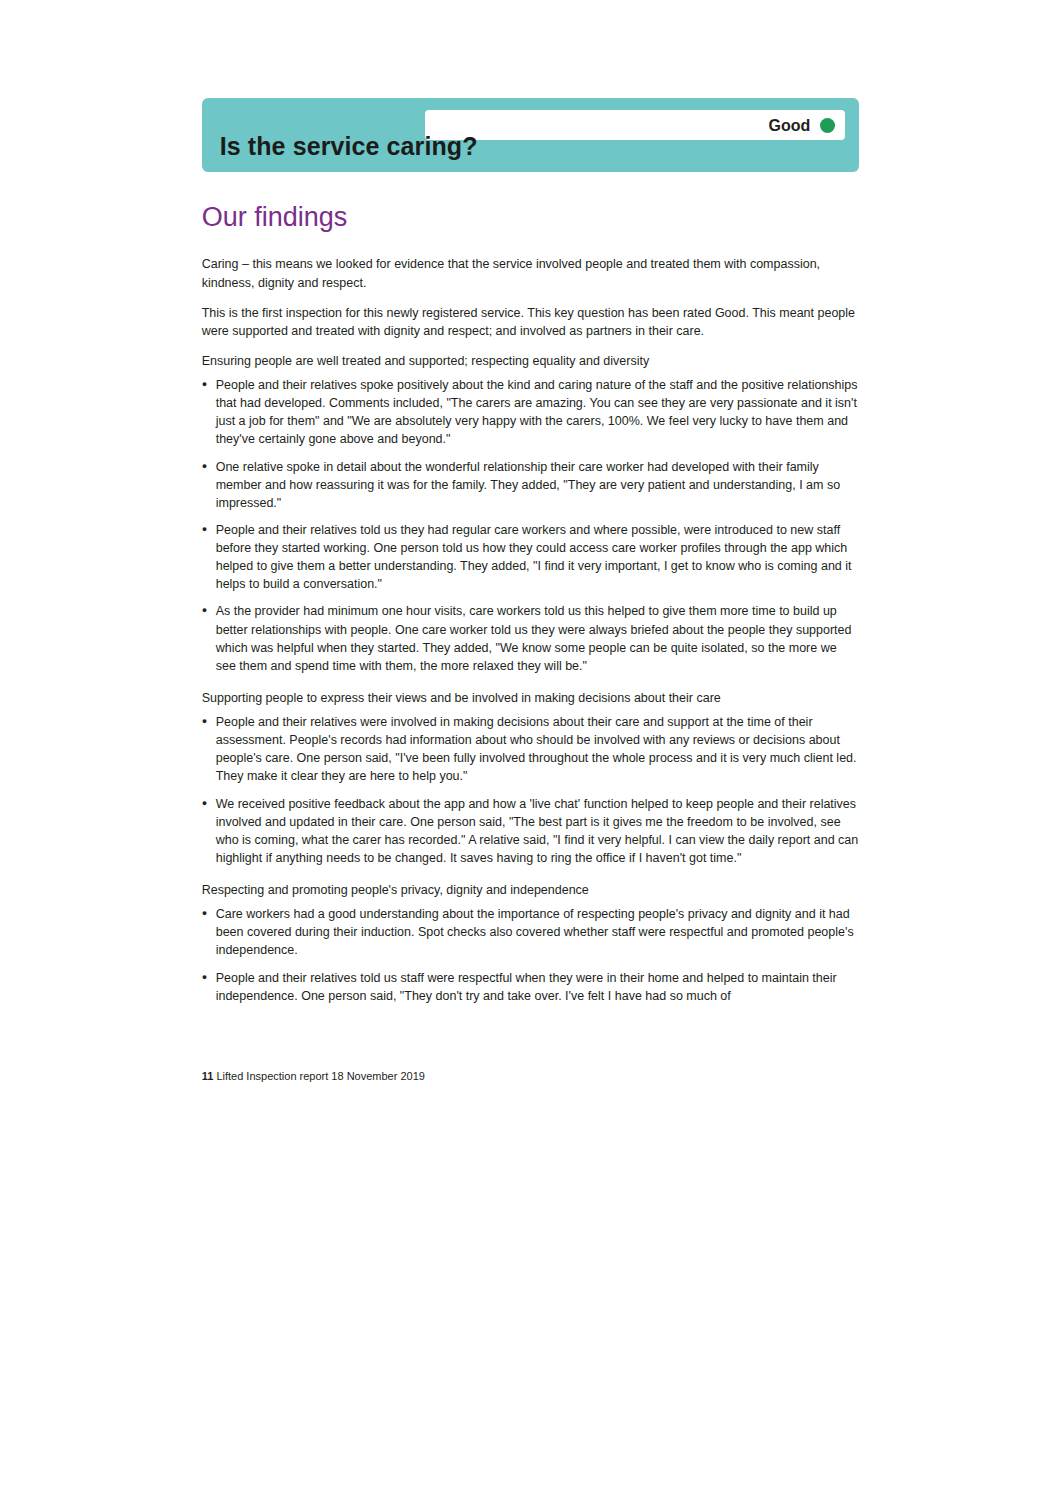Good
Is the service caring?
Our findings
Caring – this means we looked for evidence that the service involved people and treated them with compassion, kindness, dignity and respect.
This is the first inspection for this newly registered service. This key question has been rated Good. This meant people were supported and treated with dignity and respect; and involved as partners in their care.
Ensuring people are well treated and supported; respecting equality and diversity
People and their relatives spoke positively about the kind and caring nature of the staff and the positive relationships that had developed. Comments included, "The carers are amazing. You can see they are very passionate and it isn't just a job for them" and "We are absolutely very happy with the carers, 100%. We feel very lucky to have them and they've certainly gone above and beyond."
One relative spoke in detail about the wonderful relationship their care worker had developed with their family member and how reassuring it was for the family. They added, "They are very patient and understanding, I am so impressed."
People and their relatives told us they had regular care workers and where possible, were introduced to new staff before they started working. One person told us how they could access care worker profiles through the app which helped to give them a better understanding. They added, "I find it very important, I get to know who is coming and it helps to build a conversation."
As the provider had minimum one hour visits, care workers told us this helped to give them more time to build up better relationships with people. One care worker told us they were always briefed about the people they supported which was helpful when they started. They added, "We know some people can be quite isolated, so the more we see them and spend time with them, the more relaxed they will be."
Supporting people to express their views and be involved in making decisions about their care
People and their relatives were involved in making decisions about their care and support at the time of their assessment. People's records had information about who should be involved with any reviews or decisions about people's care. One person said, "I've been fully involved throughout the whole process and it is very much client led. They make it clear they are here to help you."
We received positive feedback about the app and how a 'live chat' function helped to keep people and their relatives involved and updated in their care. One person said, "The best part is it gives me the freedom to be involved, see who is coming, what the carer has recorded." A relative said, "I find it very helpful. I can view the daily report and can highlight if anything needs to be changed. It saves having to ring the office if I haven't got time."
Respecting and promoting people's privacy, dignity and independence
Care workers had a good understanding about the importance of respecting people's privacy and dignity and it had been covered during their induction. Spot checks also covered whether staff were respectful and promoted people's independence.
People and their relatives told us staff were respectful when they were in their home and helped to maintain their independence. One person said, "They don't try and take over. I've felt I have had so much of
11 Lifted Inspection report 18 November 2019